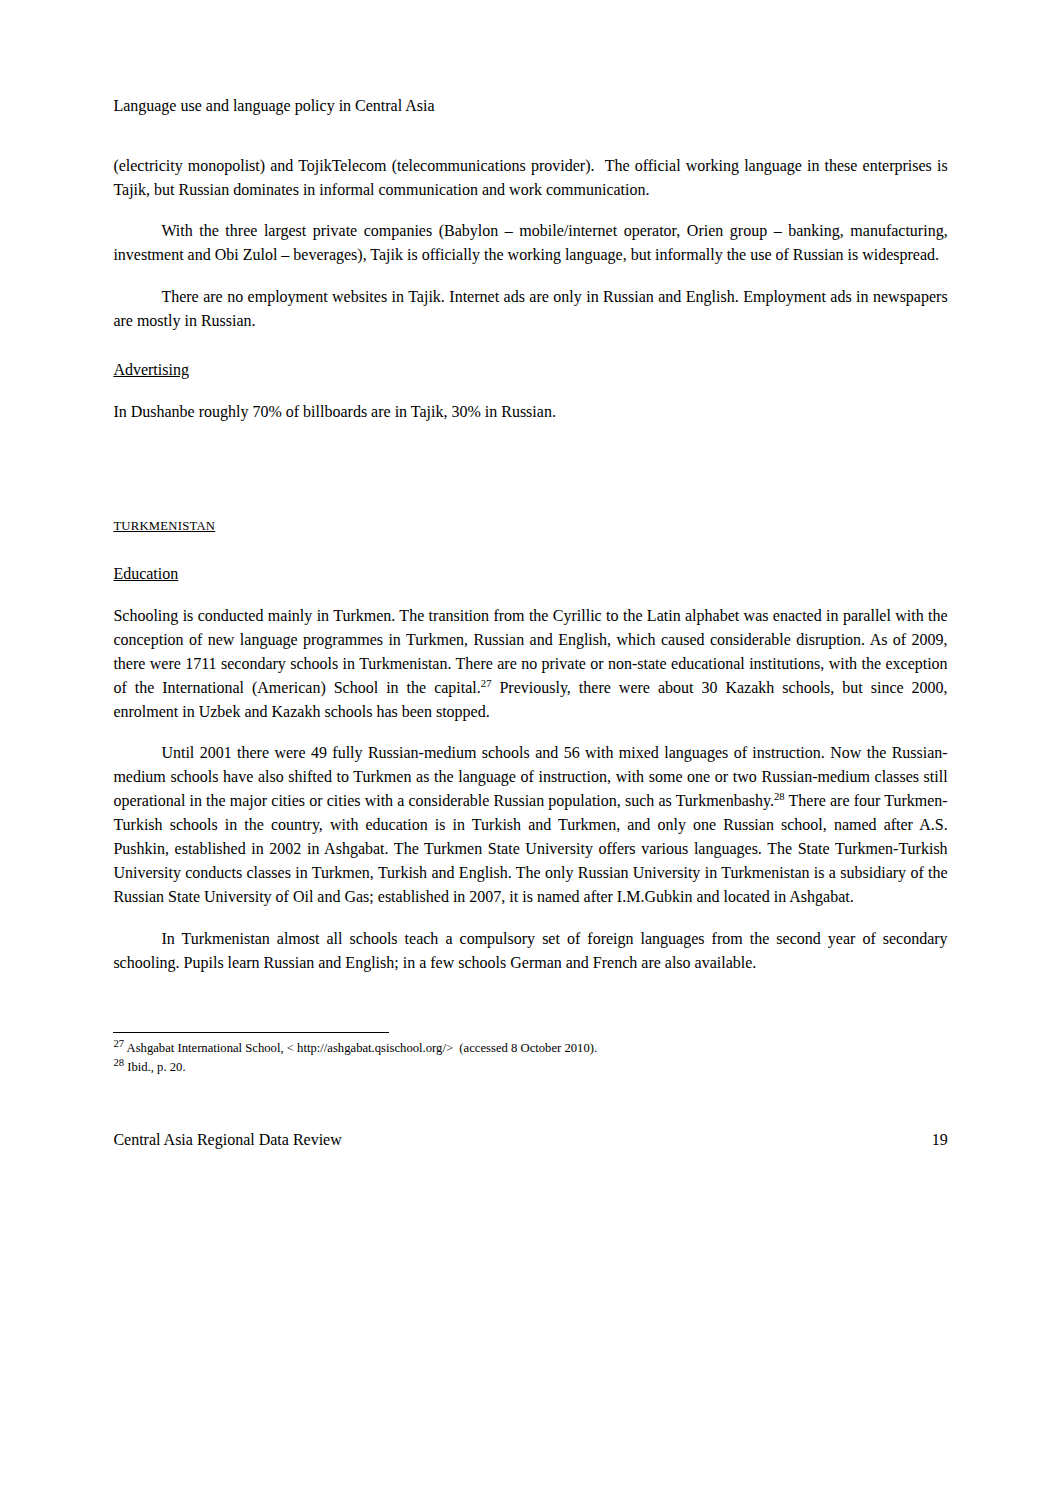Language use and language policy in Central Asia
(electricity monopolist) and TojikTelecom (telecommunications provider). The official working language in these enterprises is Tajik, but Russian dominates in informal communication and work communication.
With the three largest private companies (Babylon – mobile/internet operator, Orien group – banking, manufacturing, investment and Obi Zulol – beverages), Tajik is officially the working language, but informally the use of Russian is widespread.
There are no employment websites in Tajik. Internet ads are only in Russian and English. Employment ads in newspapers are mostly in Russian.
Advertising
In Dushanbe roughly 70% of billboards are in Tajik, 30% in Russian.
Turkmenistan
Education
Schooling is conducted mainly in Turkmen. The transition from the Cyrillic to the Latin alphabet was enacted in parallel with the conception of new language programmes in Turkmen, Russian and English, which caused considerable disruption. As of 2009, there were 1711 secondary schools in Turkmenistan. There are no private or non-state educational institutions, with the exception of the International (American) School in the capital.27 Previously, there were about 30 Kazakh schools, but since 2000, enrolment in Uzbek and Kazakh schools has been stopped.
Until 2001 there were 49 fully Russian-medium schools and 56 with mixed languages of instruction. Now the Russian-medium schools have also shifted to Turkmen as the language of instruction, with some one or two Russian-medium classes still operational in the major cities or cities with a considerable Russian population, such as Turkmenbashy.28 There are four Turkmen-Turkish schools in the country, with education is in Turkish and Turkmen, and only one Russian school, named after A.S. Pushkin, established in 2002 in Ashgabat. The Turkmen State University offers various languages. The State Turkmen-Turkish University conducts classes in Turkmen, Turkish and English. The only Russian University in Turkmenistan is a subsidiary of the Russian State University of Oil and Gas; established in 2007, it is named after I.M.Gubkin and located in Ashgabat.
In Turkmenistan almost all schools teach a compulsory set of foreign languages from the second year of secondary schooling. Pupils learn Russian and English; in a few schools German and French are also available.
27 Ashgabat International School, < http://ashgabat.qsischool.org/> (accessed 8 October 2010).
28 Ibid., p. 20.
Central Asia Regional Data Review 19